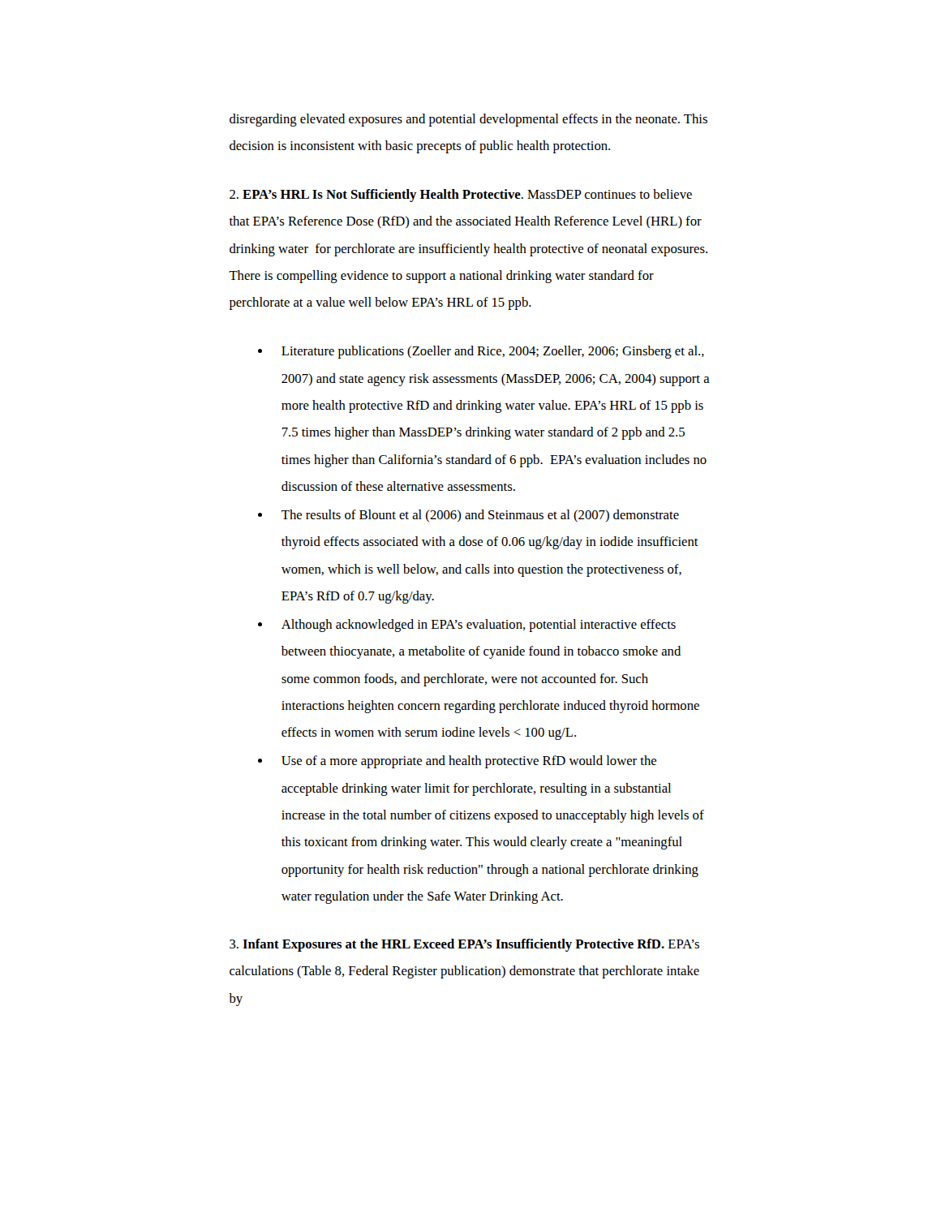disregarding elevated exposures and potential developmental effects in the neonate. This decision is inconsistent with basic precepts of public health protection.
2. EPA’s HRL Is Not Sufficiently Health Protective. MassDEP continues to believe that EPA’s Reference Dose (RfD) and the associated Health Reference Level (HRL) for drinking water for perchlorate are insufficiently health protective of neonatal exposures. There is compelling evidence to support a national drinking water standard for perchlorate at a value well below EPA’s HRL of 15 ppb.
Literature publications (Zoeller and Rice, 2004; Zoeller, 2006; Ginsberg et al., 2007) and state agency risk assessments (MassDEP, 2006; CA, 2004) support a more health protective RfD and drinking water value. EPA’s HRL of 15 ppb is 7.5 times higher than MassDEP’s drinking water standard of 2 ppb and 2.5 times higher than California’s standard of 6 ppb. EPA’s evaluation includes no discussion of these alternative assessments.
The results of Blount et al (2006) and Steinmaus et al (2007) demonstrate thyroid effects associated with a dose of 0.06 ug/kg/day in iodide insufficient women, which is well below, and calls into question the protectiveness of, EPA’s RfD of 0.7 ug/kg/day.
Although acknowledged in EPA’s evaluation, potential interactive effects between thiocyanate, a metabolite of cyanide found in tobacco smoke and some common foods, and perchlorate, were not accounted for. Such interactions heighten concern regarding perchlorate induced thyroid hormone effects in women with serum iodine levels < 100 ug/L.
Use of a more appropriate and health protective RfD would lower the acceptable drinking water limit for perchlorate, resulting in a substantial increase in the total number of citizens exposed to unacceptably high levels of this toxicant from drinking water. This would clearly create a "meaningful opportunity for health risk reduction" through a national perchlorate drinking water regulation under the Safe Water Drinking Act.
3. Infant Exposures at the HRL Exceed EPA’s Insufficiently Protective RfD. EPA’s calculations (Table 8, Federal Register publication) demonstrate that perchlorate intake by